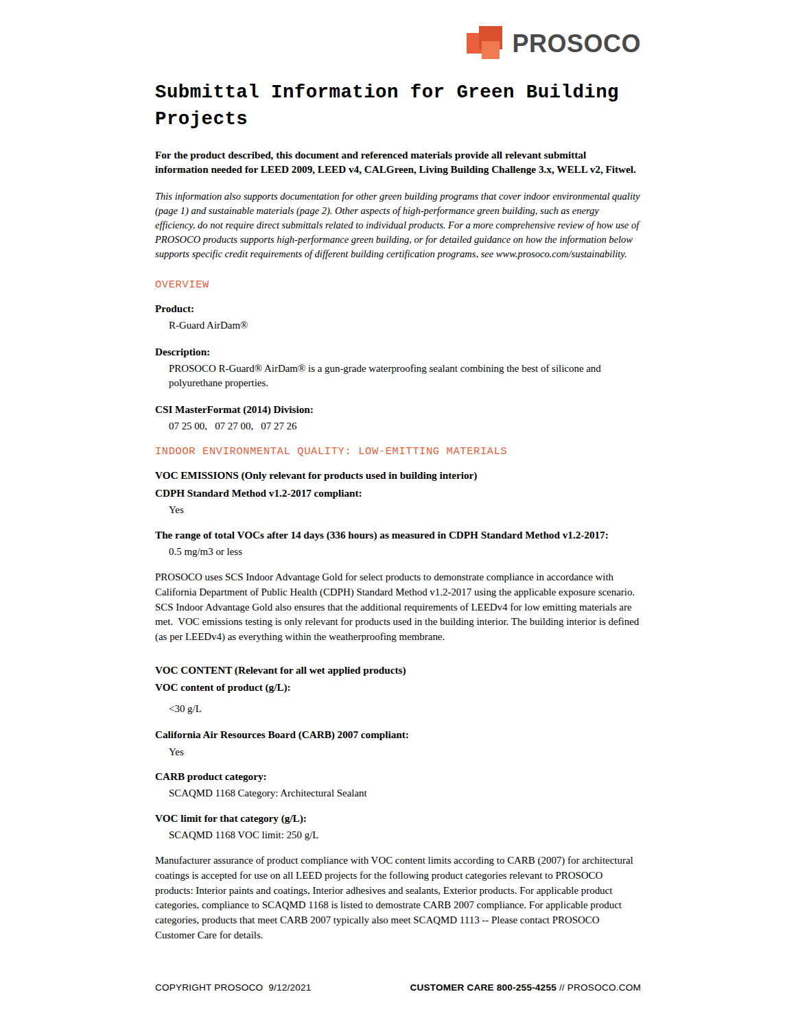PROSOCO
Submittal Information for Green Building Projects
For the product described, this document and referenced materials provide all relevant submittal information needed for LEED 2009, LEED v4, CALGreen, Living Building Challenge 3.x, WELL v2, Fitwel.
This information also supports documentation for other green building programs that cover indoor environmental quality (page 1) and sustainable materials (page 2). Other aspects of high-performance green building, such as energy efficiency, do not require direct submittals related to individual products. For a more comprehensive review of how use of PROSOCO products supports high-performance green building, or for detailed guidance on how the information below supports specific credit requirements of different building certification programs, see www.prosoco.com/sustainability.
Overview
Product:
R-Guard AirDam®
Description:
PROSOCO R-Guard® AirDam® is a gun-grade waterproofing sealant combining the best of silicone and polyurethane properties.
CSI MasterFormat (2014) Division:
07 25 00, 07 27 00, 07 27 26
Indoor Environmental Quality: Low-Emitting Materials
VOC EMISSIONS (Only relevant for products used in building interior)
CDPH Standard Method v1.2-2017 compliant:
Yes
The range of total VOCs after 14 days (336 hours) as measured in CDPH Standard Method v1.2-2017:
0.5 mg/m3 or less
PROSOCO uses SCS Indoor Advantage Gold for select products to demonstrate compliance in accordance with California Department of Public Health (CDPH) Standard Method v1.2-2017 using the applicable exposure scenario. SCS Indoor Advantage Gold also ensures that the additional requirements of LEEDv4 for low emitting materials are met. VOC emissions testing is only relevant for products used in the building interior. The building interior is defined (as per LEEDv4) as everything within the weatherproofing membrane.
VOC CONTENT (Relevant for all wet applied products)
VOC content of product (g/L):
<30 g/L
California Air Resources Board (CARB) 2007 compliant:
Yes
CARB product category:
SCAQMD 1168 Category: Architectural Sealant
VOC limit for that category (g/L):
SCAQMD 1168 VOC limit: 250 g/L
Manufacturer assurance of product compliance with VOC content limits according to CARB (2007) for architectural coatings is accepted for use on all LEED projects for the following product categories relevant to PROSOCO products: Interior paints and coatings, Interior adhesives and sealants, Exterior products. For applicable product categories, compliance to SCAQMD 1168 is listed to demostrate CARB 2007 compliance. For applicable product categories, products that meet CARB 2007 typically also meet SCAQMD 1113 -- Please contact PROSOCO Customer Care for details.
COPYRIGHT PROSOCO 9/12/2021
CUSTOMER CARE 800-255-4255 // PROSOCO.COM